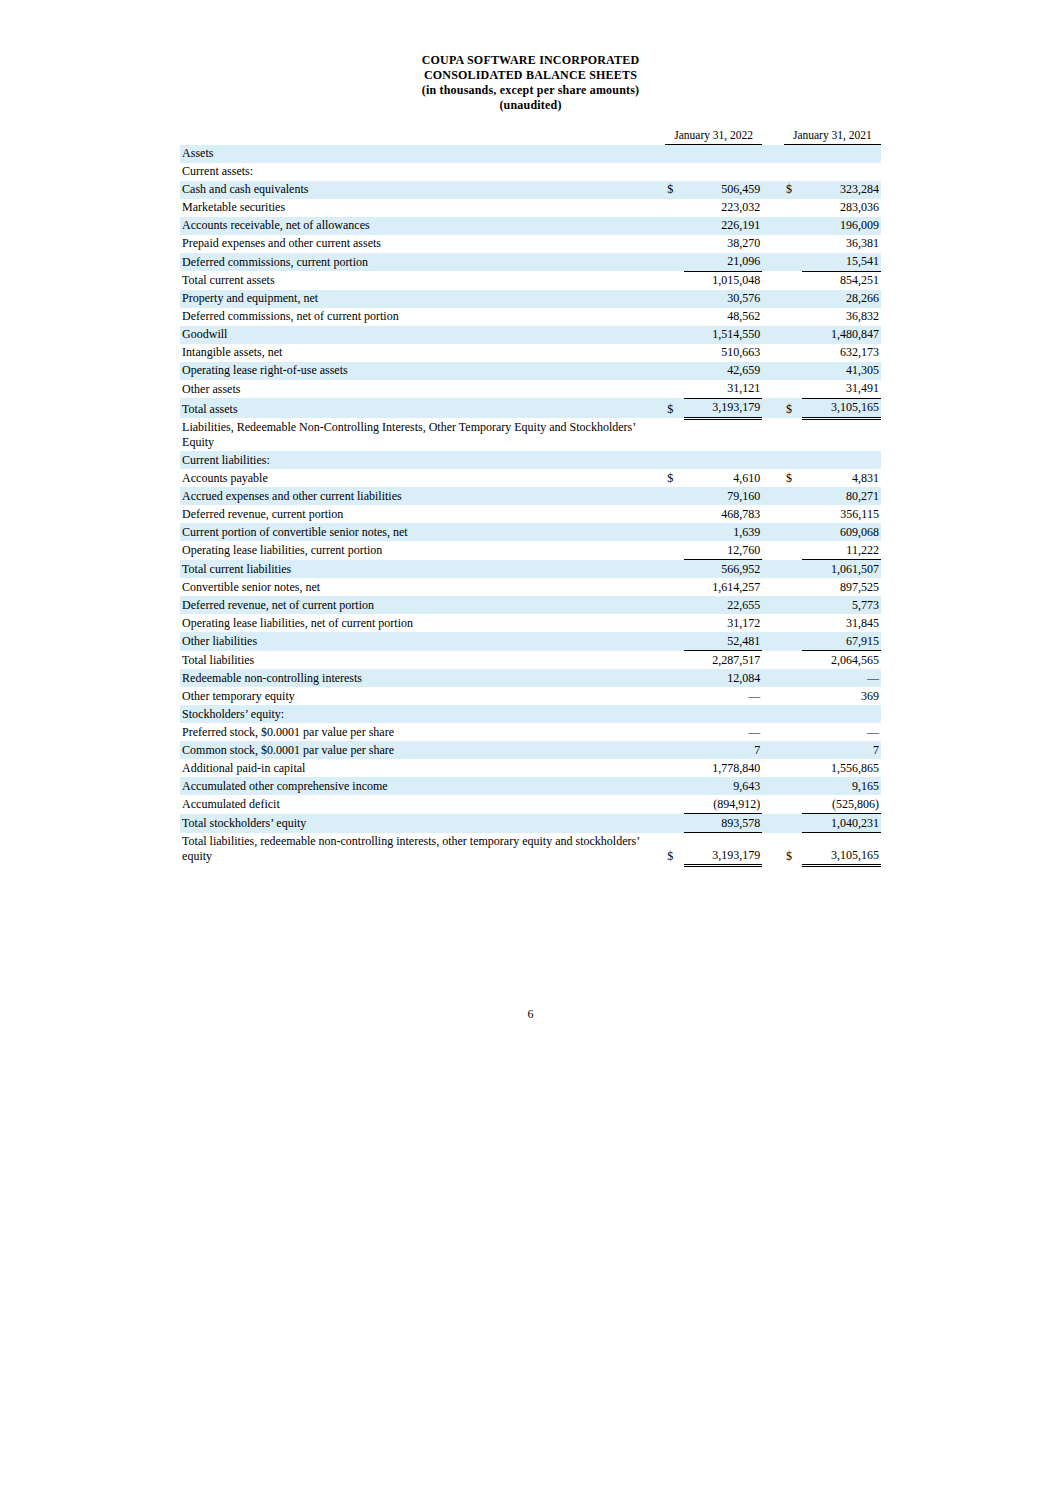COUPA SOFTWARE INCORPORATED
CONSOLIDATED BALANCE SHEETS
(in thousands, except per share amounts)
(unaudited)
| | January 31, 2022 | | January 31, 2021 |
| --- | --- | --- | --- |
| Assets | | | | | |
| Current assets: | | | | | |
| Cash and cash equivalents | $ | 506,459 | | $ | 323,284 |
| Marketable securities | | 223,032 | | | 283,036 |
| Accounts receivable, net of allowances | | 226,191 | | | 196,009 |
| Prepaid expenses and other current assets | | 38,270 | | | 36,381 |
| Deferred commissions, current portion | | 21,096 | | | 15,541 |
| Total current assets | | 1,015,048 | | | 854,251 |
| Property and equipment, net | | 30,576 | | | 28,266 |
| Deferred commissions, net of current portion | | 48,562 | | | 36,832 |
| Goodwill | | 1,514,550 | | | 1,480,847 |
| Intangible assets, net | | 510,663 | | | 632,173 |
| Operating lease right-of-use assets | | 42,659 | | | 41,305 |
| Other assets | | 31,121 | | | 31,491 |
| Total assets | $ | 3,193,179 | | $ | 3,105,165 |
| Liabilities, Redeemable Non-Controlling Interests, Other Temporary Equity and Stockholders’ Equity | | | | | |
| Current liabilities: | | | | | |
| Accounts payable | $ | 4,610 | | $ | 4,831 |
| Accrued expenses and other current liabilities | | 79,160 | | | 80,271 |
| Deferred revenue, current portion | | 468,783 | | | 356,115 |
| Current portion of convertible senior notes, net | | 1,639 | | | 609,068 |
| Operating lease liabilities, current portion | | 12,760 | | | 11,222 |
| Total current liabilities | | 566,952 | | | 1,061,507 |
| Convertible senior notes, net | | 1,614,257 | | | 897,525 |
| Deferred revenue, net of current portion | | 22,655 | | | 5,773 |
| Operating lease liabilities, net of current portion | | 31,172 | | | 31,845 |
| Other liabilities | | 52,481 | | | 67,915 |
| Total liabilities | | 2,287,517 | | | 2,064,565 |
| Redeemable non-controlling interests | | 12,084 | | | — |
| Other temporary equity | | — | | | 369 |
| Stockholders’ equity: | | | | | |
| Preferred stock, $0.0001 par value per share | | — | | | — |
| Common stock, $0.0001 par value per share | | 7 | | | 7 |
| Additional paid-in capital | | 1,778,840 | | | 1,556,865 |
| Accumulated other comprehensive income | | 9,643 | | | 9,165 |
| Accumulated deficit | | (894,912) | | | (525,806) |
| Total stockholders’ equity | | 893,578 | | | 1,040,231 |
| Total liabilities, redeemable non-controlling interests, other temporary equity and stockholders’ equity | $ | 3,193,179 | | $ | 3,105,165 |
6